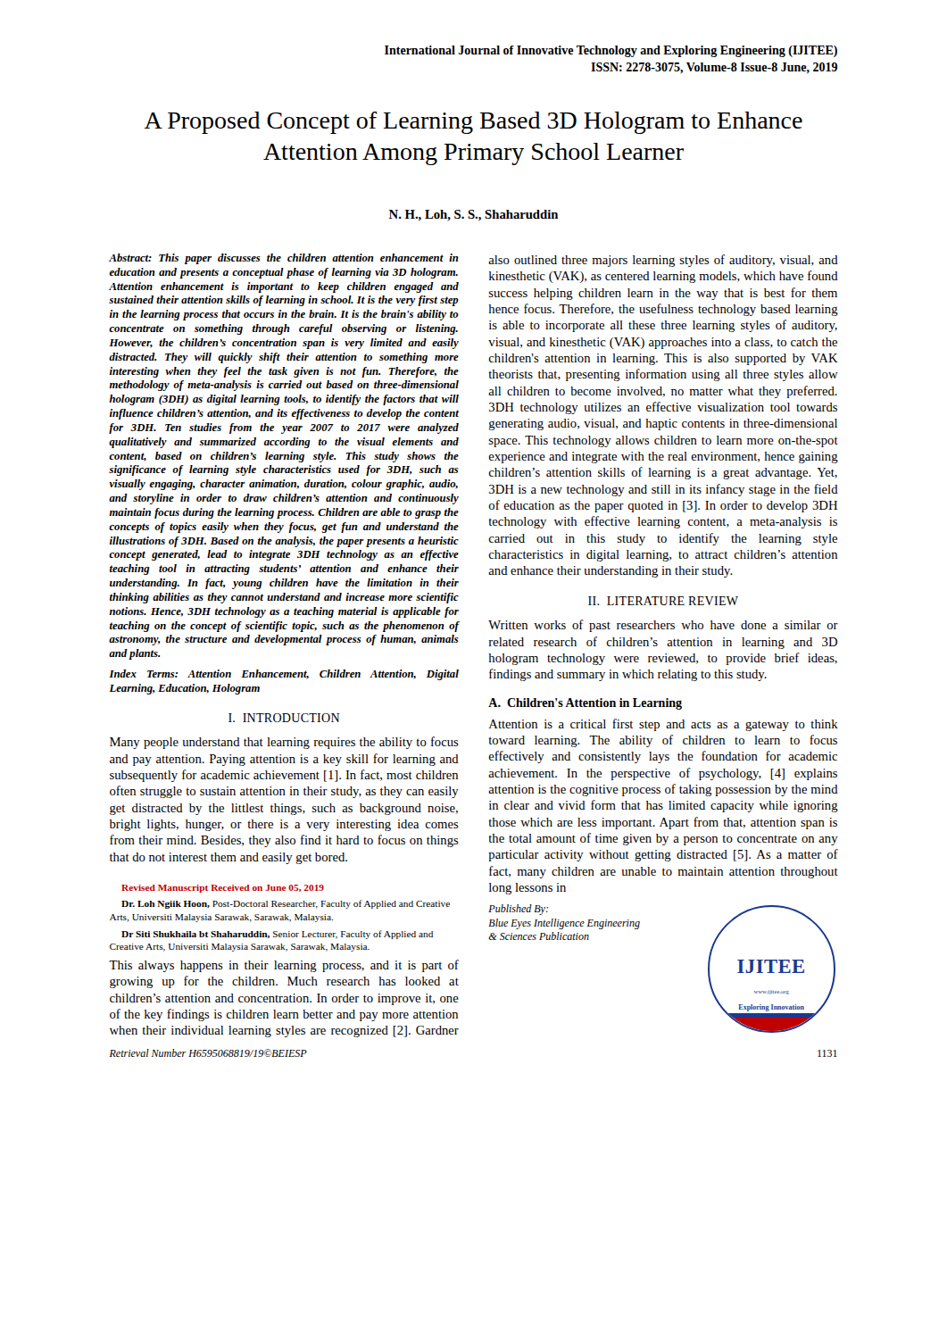International Journal of Innovative Technology and Exploring Engineering (IJITEE)
ISSN: 2278-3075, Volume-8 Issue-8 June, 2019
A Proposed Concept of Learning Based 3D Hologram to Enhance Attention Among Primary School Learner
N. H., Loh, S. S., Shaharuddin
Abstract: This paper discusses the children attention enhancement in education and presents a conceptual phase of learning via 3D hologram. Attention enhancement is important to keep children engaged and sustained their attention skills of learning in school. It is the very first step in the learning process that occurs in the brain. It is the brain's ability to concentrate on something through careful observing or listening. However, the children’s concentration span is very limited and easily distracted. They will quickly shift their attention to something more interesting when they feel the task given is not fun. Therefore, the methodology of meta-analysis is carried out based on three-dimensional hologram (3DH) as digital learning tools, to identify the factors that will influence children’s attention, and its effectiveness to develop the content for 3DH. Ten studies from the year 2007 to 2017 were analyzed qualitatively and summarized according to the visual elements and content, based on children’s learning style. This study shows the significance of learning style characteristics used for 3DH, such as visually engaging, character animation, duration, colour graphic, audio, and storyline in order to draw children’s attention and continuously maintain focus during the learning process. Children are able to grasp the concepts of topics easily when they focus, get fun and understand the illustrations of 3DH. Based on the analysis, the paper presents a heuristic concept generated, lead to integrate 3DH technology as an effective teaching tool in attracting students’ attention and enhance their understanding. In fact, young children have the limitation in their thinking abilities as they cannot understand and increase more scientific notions. Hence, 3DH technology as a teaching material is applicable for teaching on the concept of scientific topic, such as the phenomenon of astronomy, the structure and developmental process of human, animals and plants.
Index Terms: Attention Enhancement, Children Attention, Digital Learning, Education, Hologram
I. Introduction
Many people understand that learning requires the ability to focus and pay attention. Paying attention is a key skill for learning and subsequently for academic achievement [1]. In fact, most children often struggle to sustain attention in their study, as they can easily get distracted by the littlest things, such as background noise, bright lights, hunger, or there is a very interesting idea comes from their mind. Besides, they also find it hard to focus on things that do not interest them and easily get bored.
Revised Manuscript Received on June 05, 2019
Dr. Loh Ngiik Hoon, Post-Doctoral Researcher, Faculty of Applied and Creative Arts, Universiti Malaysia Sarawak, Sarawak, Malaysia.
Dr Siti Shukhaila bt Shaharuddin, Senior Lecturer, Faculty of Applied and Creative Arts, Universiti Malaysia Sarawak, Sarawak, Malaysia.
This always happens in their learning process, and it is part of growing up for the children. Much research has looked at children’s attention and concentration. In order to improve it, one of the key findings is children learn better and pay more attention when their individual learning styles are recognized [2]. Gardner also outlined three majors learning styles of auditory, visual, and kinesthetic (VAK), as centered learning models, which have found success helping children learn in the way that is best for them hence focus. Therefore, the usefulness technology based learning is able to incorporate all these three learning styles of auditory, visual, and kinesthetic (VAK) approaches into a class, to catch the children's attention in learning. This is also supported by VAK theorists that, presenting information using all three styles allow all children to become involved, no matter what they preferred. 3DH technology utilizes an effective visualization tool towards generating audio, visual, and haptic contents in three-dimensional space. This technology allows children to learn more on-the-spot experience and integrate with the real environment, hence gaining children’s attention skills of learning is a great advantage. Yet, 3DH is a new technology and still in its infancy stage in the field of education as the paper quoted in [3]. In order to develop 3DH technology with effective learning content, a meta-analysis is carried out in this study to identify the learning style characteristics in digital learning, to attract children’s attention and enhance their understanding in their study.
II. Literature Review
Written works of past researchers who have done a similar or related research of children’s attention in learning and 3D hologram technology were reviewed, to provide brief ideas, findings and summary in which relating to this study.
A. Children's Attention in Learning
Attention is a critical first step and acts as a gateway to think toward learning. The ability of children to learn to focus effectively and consistently lays the foundation for academic achievement. In the perspective of psychology, [4] explains attention is the cognitive process of taking possession by the mind in clear and vivid form that has limited capacity while ignoring those which are less important. Apart from that, attention span is the total amount of time given by a person to concentrate on any particular activity without getting distracted [5]. As a matter of fact, many children are unable to maintain attention throughout long lessons in
IJITEE
www.ijitee.org
Exploring Innovation
Published By:
Blue Eyes Intelligence Engineering
& Sciences Publication
Retrieval Number H6595068819/19©BEIESP
1131